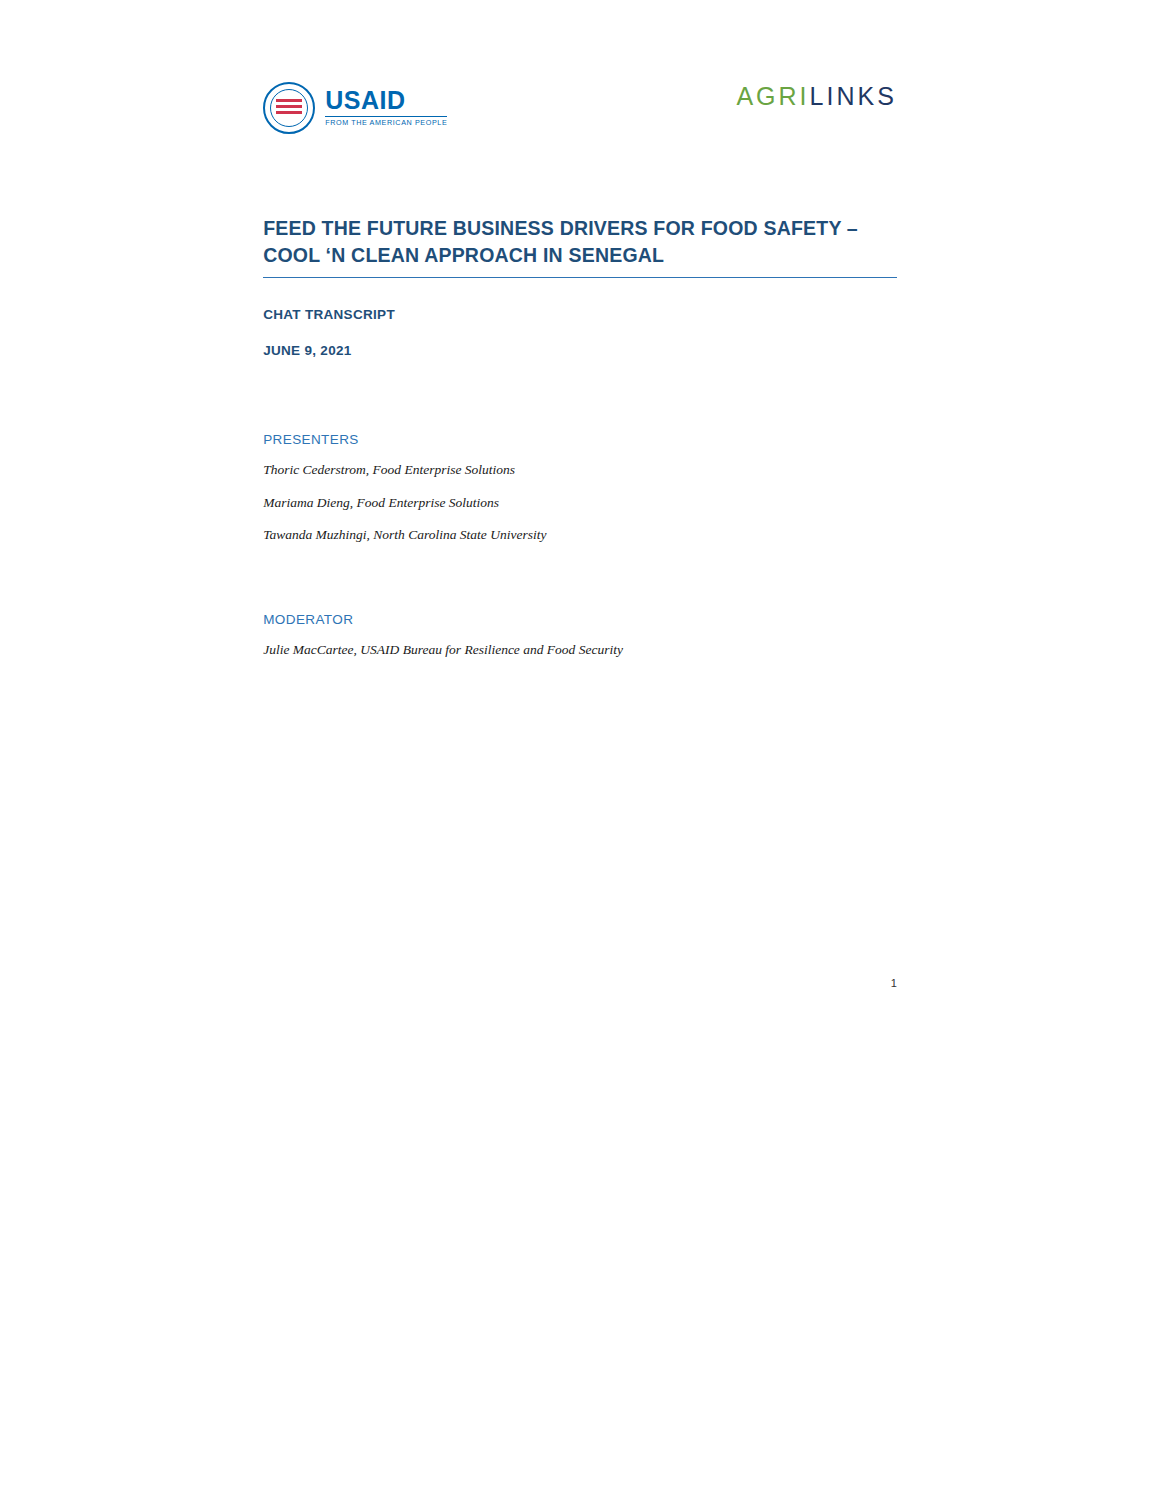USAID FROM THE AMERICAN PEOPLE
AGRI LINKS
Feed the Future Business Drivers for Food Safety – Cool ‘n Clean Approach in Senegal
Chat Transcript
June 9, 2021
Presenters
Thoric Cederstrom, Food Enterprise Solutions
Mariama Dieng, Food Enterprise Solutions
Tawanda Muzhingi, North Carolina State University
Moderator
Julie MacCartee, USAID Bureau for Resilience and Food Security
1